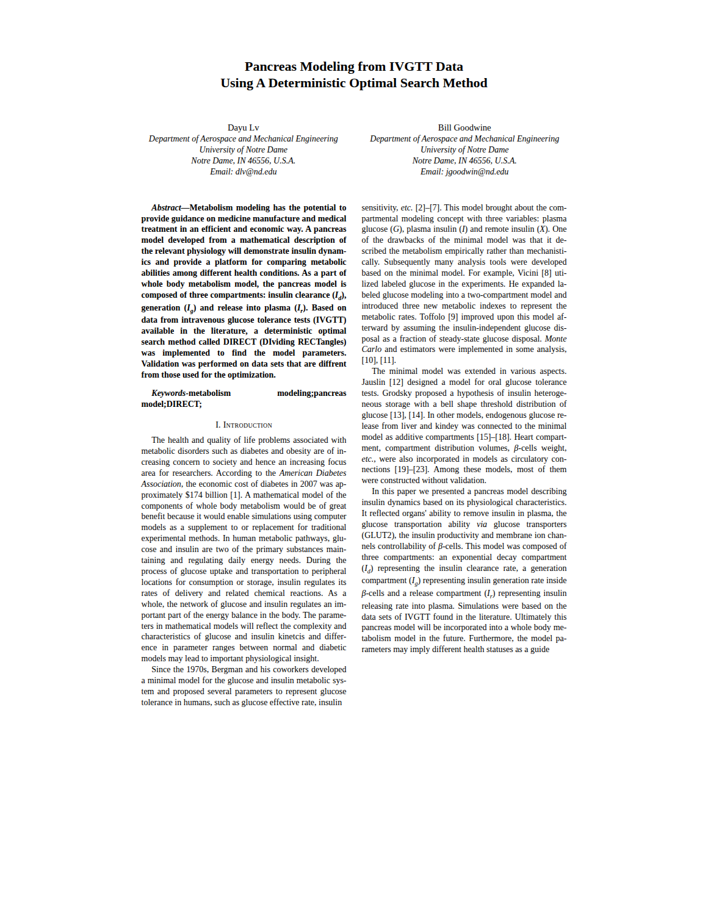Pancreas Modeling from IVGTT Data
Using A Deterministic Optimal Search Method
Dayu Lv
Department of Aerospace and Mechanical Engineering
University of Notre Dame
Notre Dame, IN 46556, U.S.A.
Email: dlv@nd.edu
Bill Goodwine
Department of Aerospace and Mechanical Engineering
University of Notre Dame
Notre Dame, IN 46556, U.S.A.
Email: jgoodwin@nd.edu
Abstract—Metabolism modeling has the potential to provide guidance on medicine manufacture and medical treatment in an efficient and economic way. A pancreas model developed from a mathematical description of the relevant physiology will demonstrate insulin dynamics and provide a platform for comparing metabolic abilities among different health conditions. As a part of whole body metabolism model, the pancreas model is composed of three compartments: insulin clearance (Id), generation (Ig) and release into plasma (Ir). Based on data from intravenous glucose tolerance tests (IVGTT) available in the literature, a deterministic optimal search method called DIRECT (DIviding RECTangles) was implemented to find the model parameters. Validation was performed on data sets that are diffrent from those used for the optimization.
Keywords-metabolism modeling;pancreas model;DIRECT;
I. Introduction
The health and quality of life problems associated with metabolic disorders such as diabetes and obesity are of increasing concern to society and hence an increasing focus area for researchers. According to the American Diabetes Association, the economic cost of diabetes in 2007 was approximately $174 billion [1]. A mathematical model of the components of whole body metabolism would be of great benefit because it would enable simulations using computer models as a supplement to or replacement for traditional experimental methods. In human metabolic pathways, glucose and insulin are two of the primary substances maintaining and regulating daily energy needs. During the process of glucose uptake and transportation to peripheral locations for consumption or storage, insulin regulates its rates of delivery and related chemical reactions. As a whole, the network of glucose and insulin regulates an important part of the energy balance in the body. The parameters in mathematical models will reflect the complexity and characteristics of glucose and insulin kinetcis and difference in parameter ranges between normal and diabetic models may lead to important physiological insight.
Since the 1970s, Bergman and his coworkers developed a minimal model for the glucose and insulin metabolic system and proposed several parameters to represent glucose tolerance in humans, such as glucose effective rate, insulin
sensitivity, etc. [2]–[7]. This model brought about the compartmental modeling concept with three variables: plasma glucose (G), plasma insulin (I) and remote insulin (X). One of the drawbacks of the minimal model was that it described the metabolism empirically rather than mechanistically. Subsequently many analysis tools were developed based on the minimal model. For example, Vicini [8] utilized labeled glucose in the experiments. He expanded labeled glucose modeling into a two-compartment model and introduced three new metabolic indexes to represent the metabolic rates. Toffolo [9] improved upon this model afterward by assuming the insulin-independent glucose disposal as a fraction of steady-state glucose disposal. Monte Carlo and estimators were implemented in some analysis, [10], [11].
The minimal model was extended in various aspects. Jauslin [12] designed a model for oral glucose tolerance tests. Grodsky proposed a hypothesis of insulin heterogeneous storage with a bell shape threshold distribution of glucose [13], [14]. In other models, endogenous glucose release from liver and kindey was connected to the minimal model as additive compartments [15]–[18]. Heart compartment, compartment distribution volumes, β-cells weight, etc., were also incorporated in models as circulatory connections [19]–[23]. Among these models, most of them were constructed without validation.
In this paper we presented a pancreas model describing insulin dynamics based on its physiological characteristics. It reflected organs' ability to remove insulin in plasma, the glucose transportation ability via glucose transporters (GLUT2), the insulin productivity and membrane ion channels controllability of β-cells. This model was composed of three compartments: an exponential decay compartment (Id) representing the insulin clearance rate, a generation compartment (Ig) representing insulin generation rate inside β-cells and a release compartment (Ir) representing insulin releasing rate into plasma. Simulations were based on the data sets of IVGTT found in the literature. Ultimately this pancreas model will be incorporated into a whole body metabolism model in the future. Furthermore, the model parameters may imply different health statuses as a guide